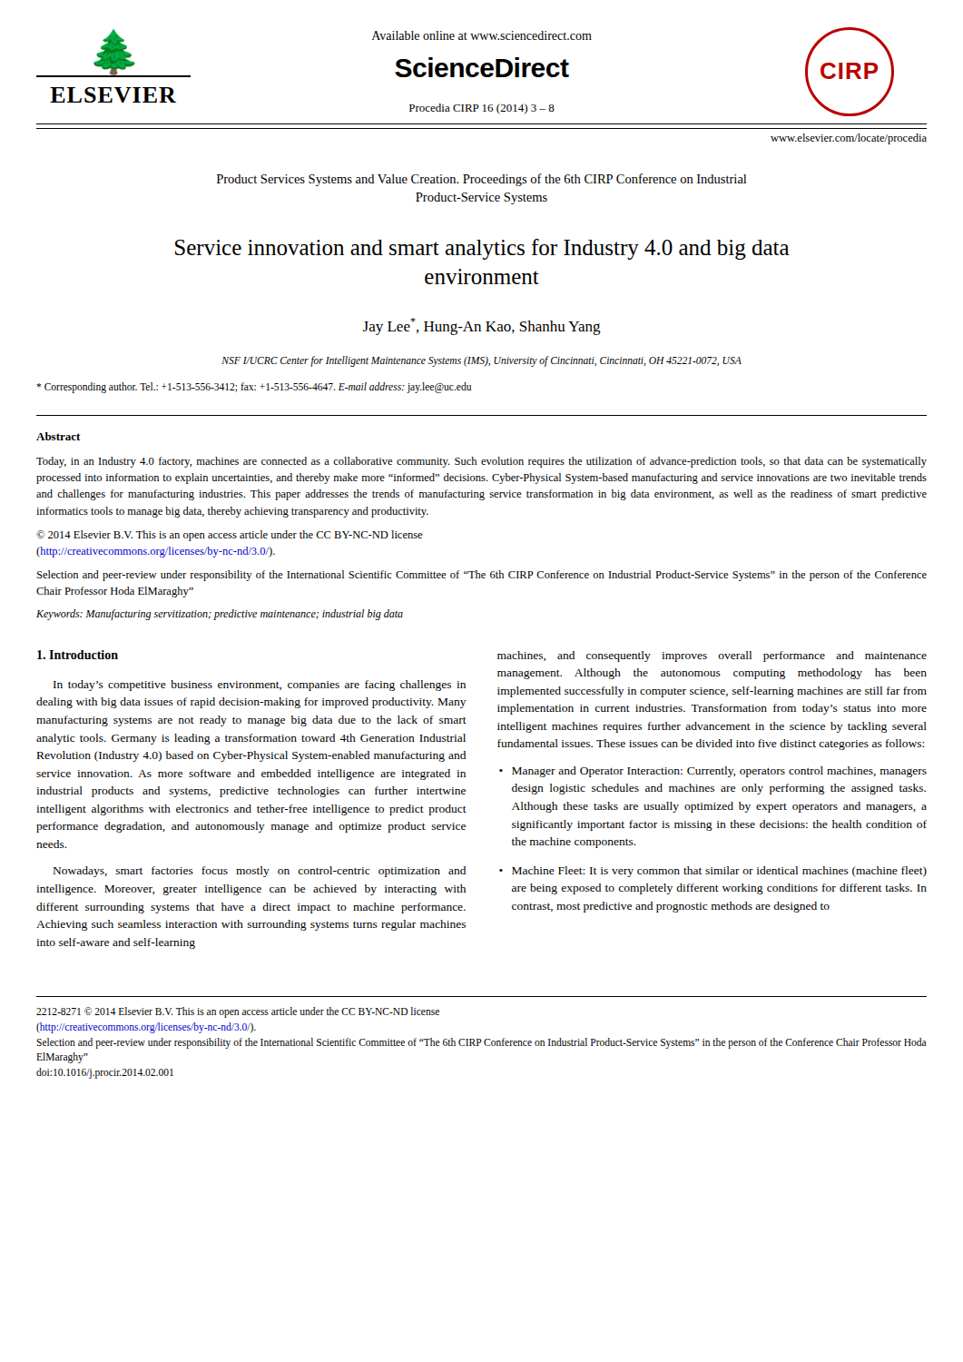🌲
ELSEVIER
Available online at www.sciencedirect.com
ScienceDirect
Procedia CIRP 16 (2014) 3 – 8
CIRP
www.elsevier.com/locate/procedia
Product Services Systems and Value Creation. Proceedings of the 6th CIRP Conference on Industrial
Product-Service Systems
Service innovation and smart analytics for Industry 4.0 and big data
environment
Jay Lee*, Hung-An Kao, Shanhu Yang
NSF I/UCRC Center for Intelligent Maintenance Systems (IMS), University of Cincinnati, Cincinnati, OH 45221-0072, USA
* Corresponding author. Tel.: +1-513-556-3412; fax: +1-513-556-4647. E-mail address: jay.lee@uc.edu
Abstract
Today, in an Industry 4.0 factory, machines are connected as a collaborative community. Such evolution requires the utilization of advance-prediction tools, so that data can be systematically processed into information to explain uncertainties, and thereby make more “informed” decisions. Cyber-Physical System-based manufacturing and service innovations are two inevitable trends and challenges for manufacturing industries. This paper addresses the trends of manufacturing service transformation in big data environment, as well as the readiness of smart predictive informatics tools to manage big data, thereby achieving transparency and productivity.
© 2014 Elsevier B.V. This is an open access article under the CC BY-NC-ND license
(http://creativecommons.org/licenses/by-nc-nd/3.0/).
Selection and peer-review under responsibility of the International Scientific Committee of “The 6th CIRP Conference on Industrial Product-Service Systems” in the person of the Conference Chair Professor Hoda ElMaraghy”
Keywords: Manufacturing servitization; predictive maintenance; industrial big data
1. Introduction
In today’s competitive business environment, companies are facing challenges in dealing with big data issues of rapid decision-making for improved productivity. Many manufacturing systems are not ready to manage big data due to the lack of smart analytic tools. Germany is leading a transformation toward 4th Generation Industrial Revolution (Industry 4.0) based on Cyber-Physical System-enabled manufacturing and service innovation. As more software and embedded intelligence are integrated in industrial products and systems, predictive technologies can further intertwine intelligent algorithms with electronics and tether-free intelligence to predict product performance degradation, and autonomously manage and optimize product service needs.
Nowadays, smart factories focus mostly on control-centric optimization and intelligence. Moreover, greater intelligence can be achieved by interacting with different surrounding systems that have a direct impact to machine performance. Achieving such seamless interaction with surrounding systems turns regular machines into self-aware and self-learning
machines, and consequently improves overall performance and maintenance management. Although the autonomous computing methodology has been implemented successfully in computer science, self-learning machines are still far from implementation in current industries. Transformation from today’s status into more intelligent machines requires further advancement in the science by tackling several fundamental issues. These issues can be divided into five distinct categories as follows:
Manager and Operator Interaction: Currently, operators control machines, managers design logistic schedules and machines are only performing the assigned tasks. Although these tasks are usually optimized by expert operators and managers, a significantly important factor is missing in these decisions: the health condition of the machine components.
Machine Fleet: It is very common that similar or identical machines (machine fleet) are being exposed to completely different working conditions for different tasks. In contrast, most predictive and prognostic methods are designed to
2212-8271 © 2014 Elsevier B.V. This is an open access article under the CC BY-NC-ND license
(http://creativecommons.org/licenses/by-nc-nd/3.0/).
Selection and peer-review under responsibility of the International Scientific Committee of “The 6th CIRP Conference on Industrial Product-Service Systems” in the person of the Conference Chair Professor Hoda ElMaraghy”
doi:10.1016/j.procir.2014.02.001